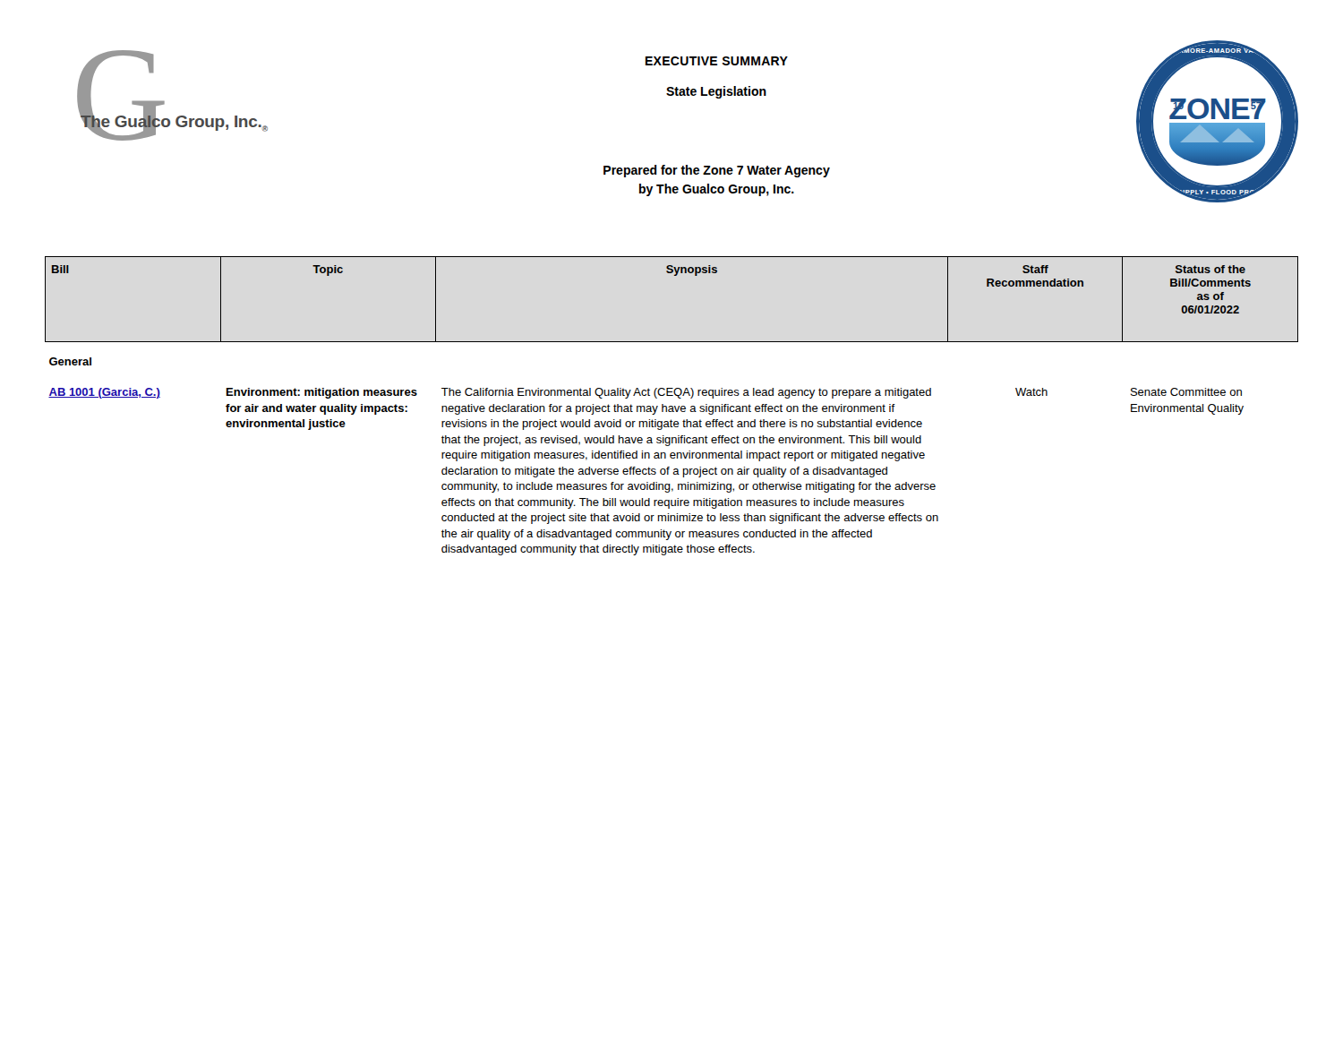G
The Gualco Group, Inc.®
EXECUTIVE SUMMARY
State Legislation
Prepared for the Zone 7 Water Agency
by The Gualco Group, Inc.
LIVERMORE-AMADOR VALLEY
WATER SUPPLY • FLOOD PROTECTION
ZONE7
19
57
| Bill | Topic | Synopsis | Staff Recommendation | Status of the Bill/Comments as of 06/01/2022 |
| --- | --- | --- | --- | --- |
| General |
| AB 1001 (Garcia, C.) | Environment: mitigation measures for air and water quality impacts: environmental justice | The California Environmental Quality Act (CEQA) requires a lead agency to prepare a mitigated negative declaration for a project that may have a significant effect on the environment if revisions in the project would avoid or mitigate that effect and there is no substantial evidence that the project, as revised, would have a significant effect on the environment. This bill would require mitigation measures, identified in an environmental impact report or mitigated negative declaration to mitigate the adverse effects of a project on air quality of a disadvantaged community, to include measures for avoiding, minimizing, or otherwise mitigating for the adverse effects on that community. The bill would require mitigation measures to include measures conducted at the project site that avoid or minimize to less than significant the adverse effects on the air quality of a disadvantaged community or measures conducted in the affected disadvantaged community that directly mitigate those effects. | Watch | Senate Committee on Environmental Quality |